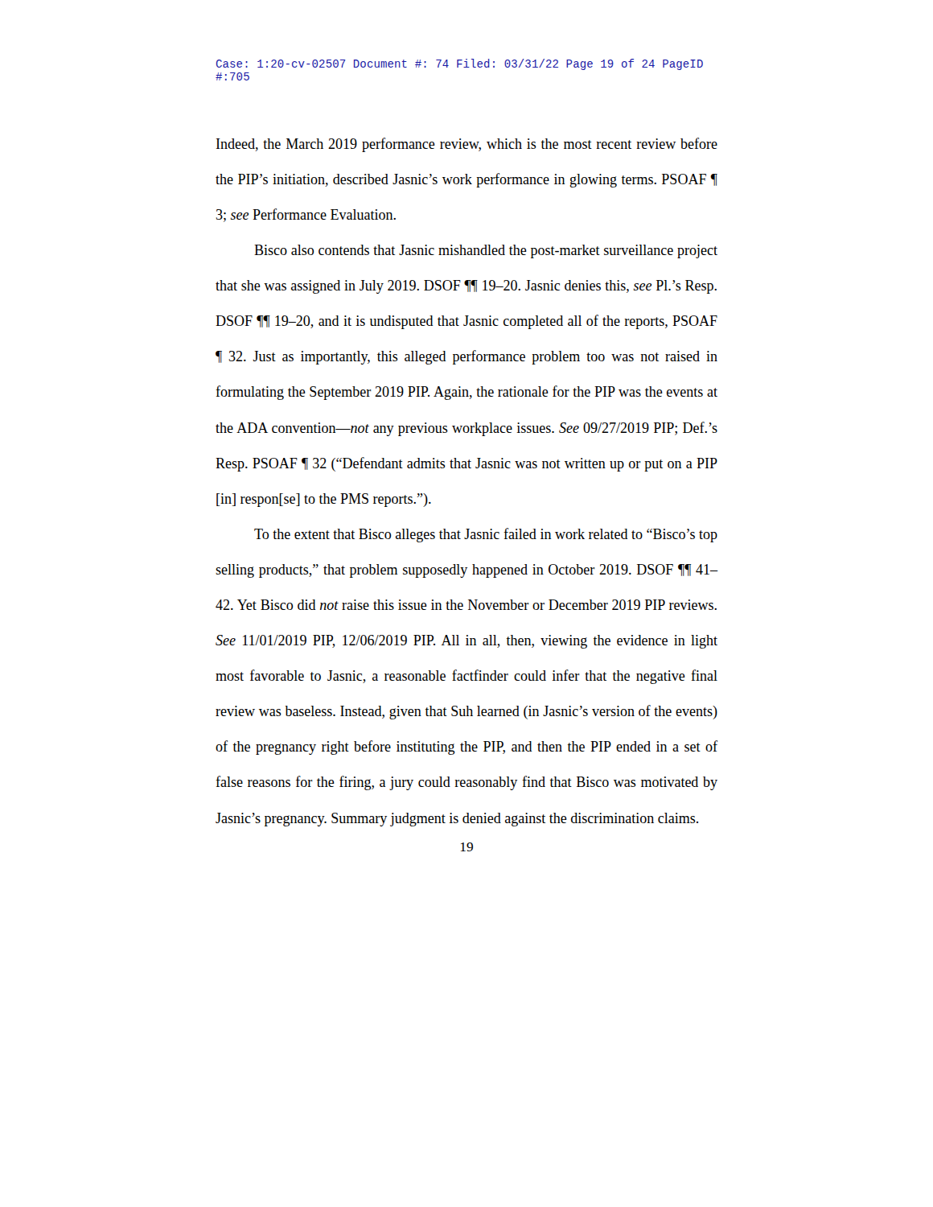Case: 1:20-cv-02507 Document #: 74 Filed: 03/31/22 Page 19 of 24 PageID #:705
Indeed, the March 2019 performance review, which is the most recent review before the PIP’s initiation, described Jasnic’s work performance in glowing terms. PSOAF ¶ 3; see Performance Evaluation.
Bisco also contends that Jasnic mishandled the post-market surveillance project that she was assigned in July 2019. DSOF ¶¶ 19–20. Jasnic denies this, see Pl.’s Resp. DSOF ¶¶ 19–20, and it is undisputed that Jasnic completed all of the reports, PSOAF ¶ 32. Just as importantly, this alleged performance problem too was not raised in formulating the September 2019 PIP. Again, the rationale for the PIP was the events at the ADA convention—not any previous workplace issues. See 09/27/2019 PIP; Def.’s Resp. PSOAF ¶ 32 (“Defendant admits that Jasnic was not written up or put on a PIP [in] respon[se] to the PMS reports.”).
To the extent that Bisco alleges that Jasnic failed in work related to “Bisco’s top selling products,” that problem supposedly happened in October 2019. DSOF ¶¶ 41–42. Yet Bisco did not raise this issue in the November or December 2019 PIP reviews. See 11/01/2019 PIP, 12/06/2019 PIP. All in all, then, viewing the evidence in light most favorable to Jasnic, a reasonable factfinder could infer that the negative final review was baseless. Instead, given that Suh learned (in Jasnic’s version of the events) of the pregnancy right before instituting the PIP, and then the PIP ended in a set of false reasons for the firing, a jury could reasonably find that Bisco was motivated by Jasnic’s pregnancy. Summary judgment is denied against the discrimination claims.
19